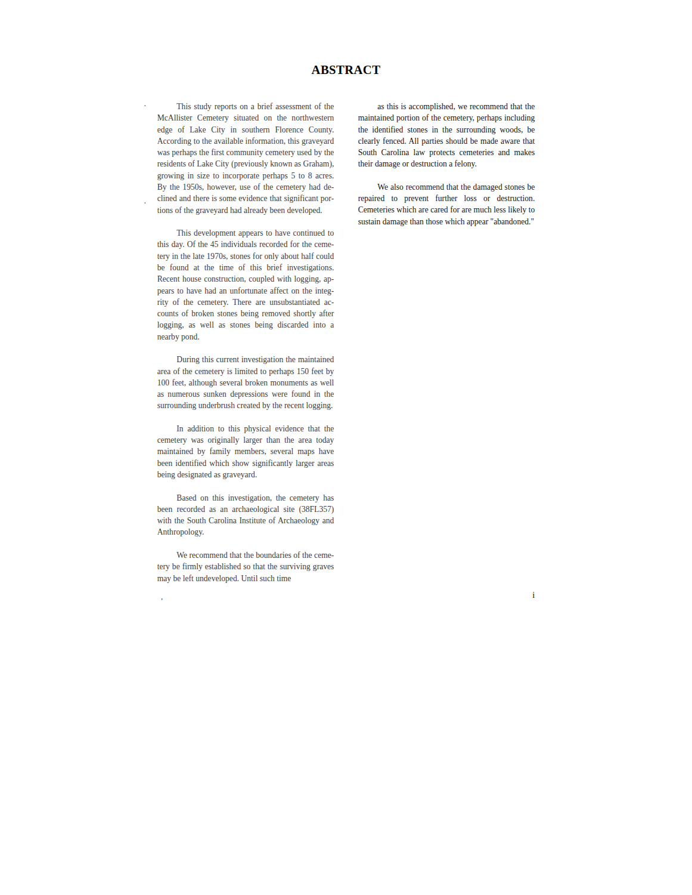ABSTRACT
.
.
This study reports on a brief assessment of the McAllister Cemetery situated on the northwestern edge of Lake City in southern Florence County. According to the available information, this graveyard was perhaps the first community cemetery used by the residents of Lake City (previously known as Graham), growing in size to incorporate perhaps 5 to 8 acres. By the 1950s, however, use of the cemetery had declined and there is some evidence that significant portions of the graveyard had already been developed.
This development appears to have continued to this day. Of the 45 individuals recorded for the cemetery in the late 1970s, stones for only about half could be found at the time of this brief investigations. Recent house construction, coupled with logging, appears to have had an unfortunate affect on the integrity of the cemetery. There are unsubstantiated accounts of broken stones being removed shortly after logging, as well as stones being discarded into a nearby pond.
During this current investigation the maintained area of the cemetery is limited to perhaps 150 feet by 100 feet, although several broken monuments as well as numerous sunken depressions were found in the surrounding underbrush created by the recent logging.
In addition to this physical evidence that the cemetery was originally larger than the area today maintained by family members, several maps have been identified which show significantly larger areas being designated as graveyard.
Based on this investigation, the cemetery has been recorded as an archaeological site (38FL357) with the South Carolina Institute of Archaeology and Anthropology.
We recommend that the boundaries of the cemetery be firmly established so that the surviving graves may be left undeveloped. Until such time
as this is accomplished, we recommend that the maintained portion of the cemetery, perhaps including the identified stones in the surrounding woods, be clearly fenced. All parties should be made aware that South Carolina law protects cemeteries and makes their damage or destruction a felony.
We also recommend that the damaged stones be repaired to prevent further loss or destruction. Cemeteries which are cared for are much less likely to sustain damage than those which appear "abandoned."
'
i